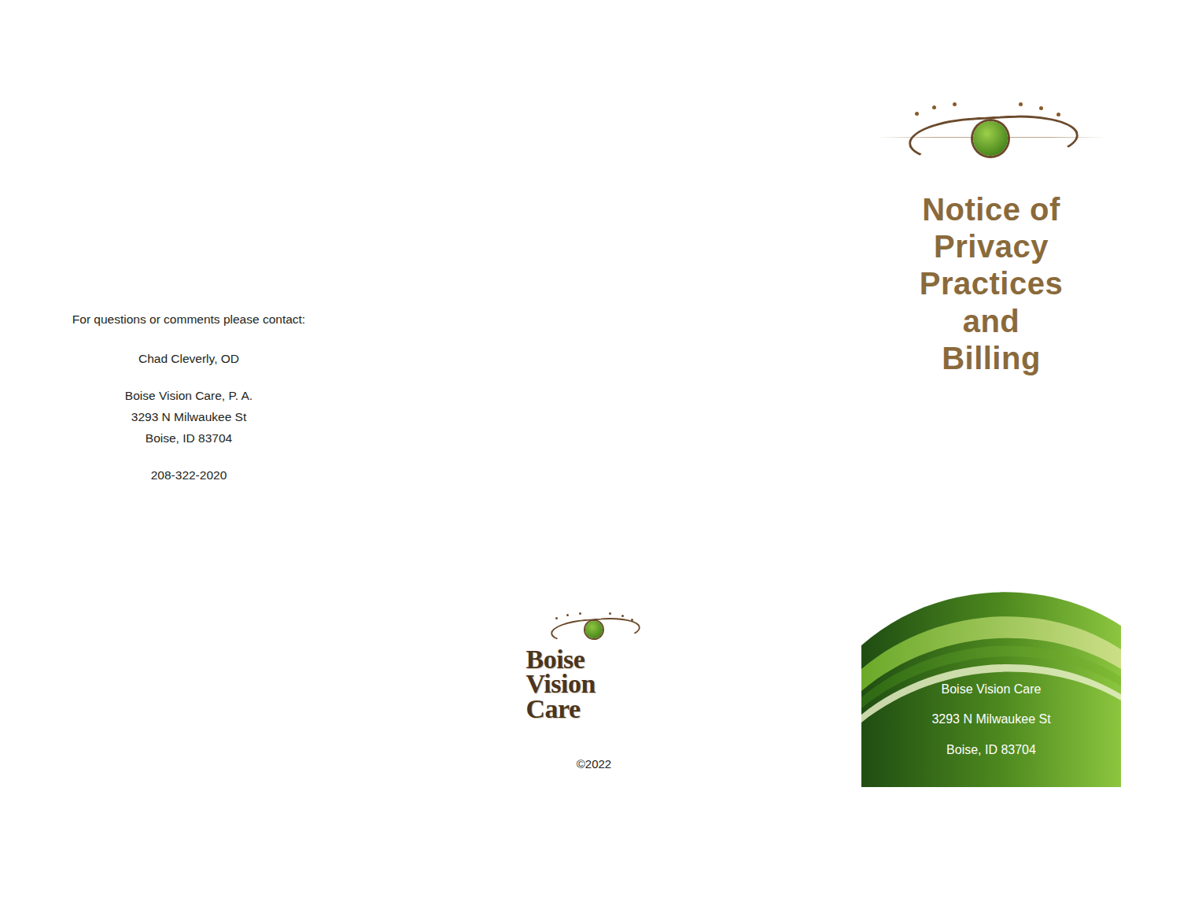For questions or comments please contact:
Chad Cleverly, OD
Boise Vision Care, P. A.
3293 N Milwaukee St
Boise, ID 83704
208-322-2020
Boise
Vision
Care
©2022
Notice of
Privacy
Practices
and
Billing
Boise Vision Care
3293 N Milwaukee St
Boise, ID 83704